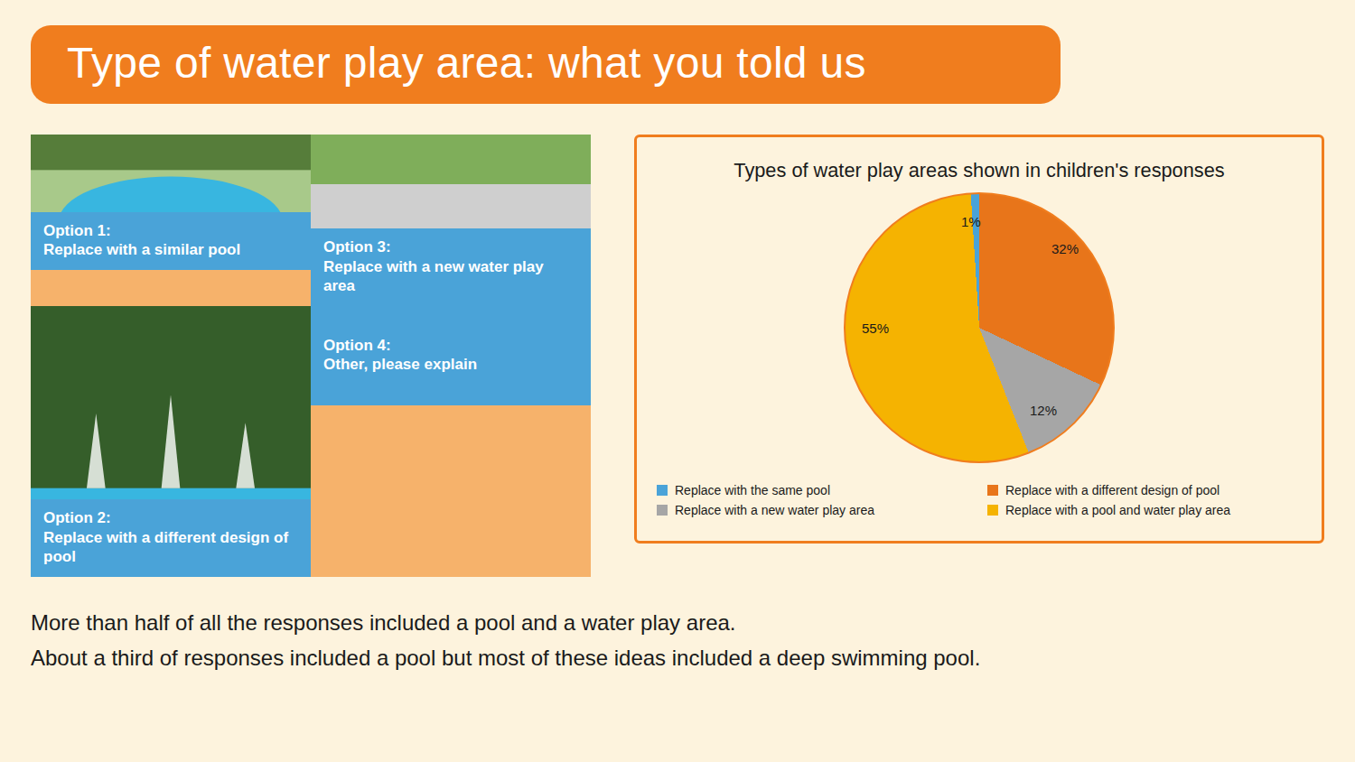Type of water play area: what you told us
Option 1: Replace with a similar pool
Option 3: Replace with a new water play area
Option 2: Replace with a different design of pool
Option 4: Other, please explain
Types of water play areas shown in children's responses
1% 32% 12% 55%
Replace with the same pool
Replace with a different design of pool
Replace with a new water play area
Replace with a pool and water play area
More than half of all the responses included a pool and a water play area.
About a third of responses included a pool but most of these ideas included a deep swimming pool.